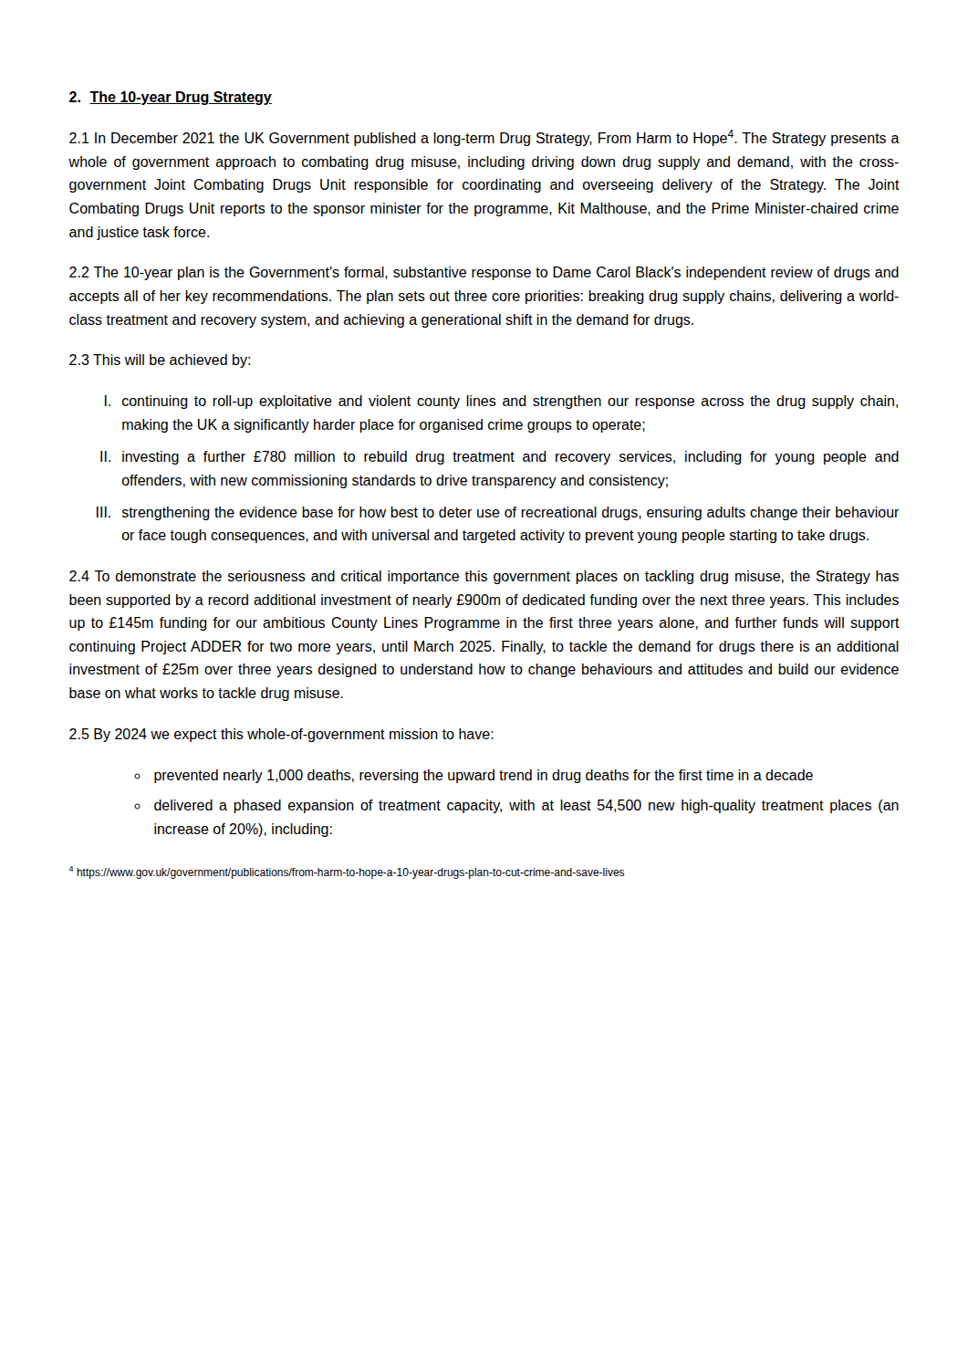2.
The 10-year Drug Strategy
2.1 In December 2021 the UK Government published a long-term Drug Strategy, From Harm to Hope4. The Strategy presents a whole of government approach to combating drug misuse, including driving down drug supply and demand, with the cross-government Joint Combating Drugs Unit responsible for coordinating and overseeing delivery of the Strategy. The Joint Combating Drugs Unit reports to the sponsor minister for the programme, Kit Malthouse, and the Prime Minister-chaired crime and justice task force.
2.2 The 10-year plan is the Government's formal, substantive response to Dame Carol Black's independent review of drugs and accepts all of her key recommendations. The plan sets out three core priorities: breaking drug supply chains, delivering a world-class treatment and recovery system, and achieving a generational shift in the demand for drugs.
2.3 This will be achieved by:
continuing to roll-up exploitative and violent county lines and strengthen our response across the drug supply chain, making the UK a significantly harder place for organised crime groups to operate;
investing a further £780 million to rebuild drug treatment and recovery services, including for young people and offenders, with new commissioning standards to drive transparency and consistency;
strengthening the evidence base for how best to deter use of recreational drugs, ensuring adults change their behaviour or face tough consequences, and with universal and targeted activity to prevent young people starting to take drugs.
2.4 To demonstrate the seriousness and critical importance this government places on tackling drug misuse, the Strategy has been supported by a record additional investment of nearly £900m of dedicated funding over the next three years. This includes up to £145m funding for our ambitious County Lines Programme in the first three years alone, and further funds will support continuing Project ADDER for two more years, until March 2025. Finally, to tackle the demand for drugs there is an additional investment of £25m over three years designed to understand how to change behaviours and attitudes and build our evidence base on what works to tackle drug misuse.
2.5 By 2024 we expect this whole-of-government mission to have:
prevented nearly 1,000 deaths, reversing the upward trend in drug deaths for the first time in a decade
delivered a phased expansion of treatment capacity, with at least 54,500 new high-quality treatment places (an increase of 20%), including:
4 https://www.gov.uk/government/publications/from-harm-to-hope-a-10-year-drugs-plan-to-cut-crime-and-save-lives